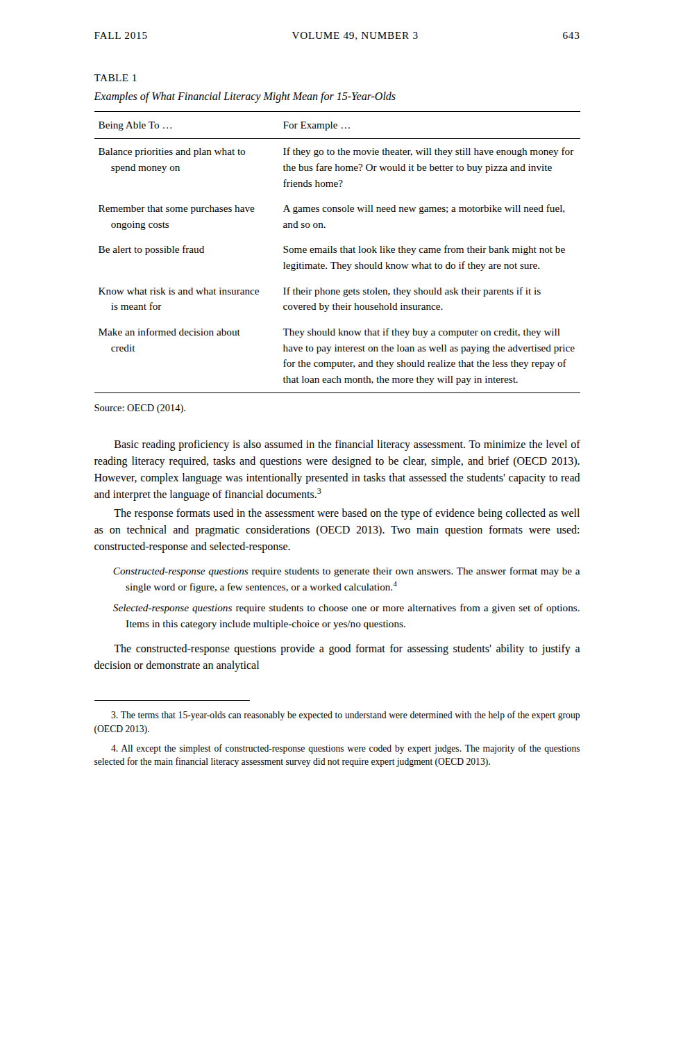FALL 2015 VOLUME 49, NUMBER 3 643
TABLE 1
Examples of What Financial Literacy Might Mean for 15-Year-Olds
| Being Able To … | For Example … |
| --- | --- |
| Balance priorities and plan what to spend money on | If they go to the movie theater, will they still have enough money for the bus fare home? Or would it be better to buy pizza and invite friends home? |
| Remember that some purchases have ongoing costs | A games console will need new games; a motorbike will need fuel, and so on. |
| Be alert to possible fraud | Some emails that look like they came from their bank might not be legitimate. They should know what to do if they are not sure. |
| Know what risk is and what insurance is meant for | If their phone gets stolen, they should ask their parents if it is covered by their household insurance. |
| Make an informed decision about credit | They should know that if they buy a computer on credit, they will have to pay interest on the loan as well as paying the advertised price for the computer, and they should realize that the less they repay of that loan each month, the more they will pay in interest. |
Source: OECD (2014).
Basic reading proficiency is also assumed in the financial literacy assessment. To minimize the level of reading literacy required, tasks and questions were designed to be clear, simple, and brief (OECD 2013). However, complex language was intentionally presented in tasks that assessed the students' capacity to read and interpret the language of financial documents.3
The response formats used in the assessment were based on the type of evidence being collected as well as on technical and pragmatic considerations (OECD 2013). Two main question formats were used: constructed-response and selected-response.
Constructed-response questions require students to generate their own answers. The answer format may be a single word or figure, a few sentences, or a worked calculation.4
Selected-response questions require students to choose one or more alternatives from a given set of options. Items in this category include multiple-choice or yes/no questions.
The constructed-response questions provide a good format for assessing students' ability to justify a decision or demonstrate an analytical
3. The terms that 15-year-olds can reasonably be expected to understand were determined with the help of the expert group (OECD 2013).
4. All except the simplest of constructed-response questions were coded by expert judges. The majority of the questions selected for the main financial literacy assessment survey did not require expert judgment (OECD 2013).